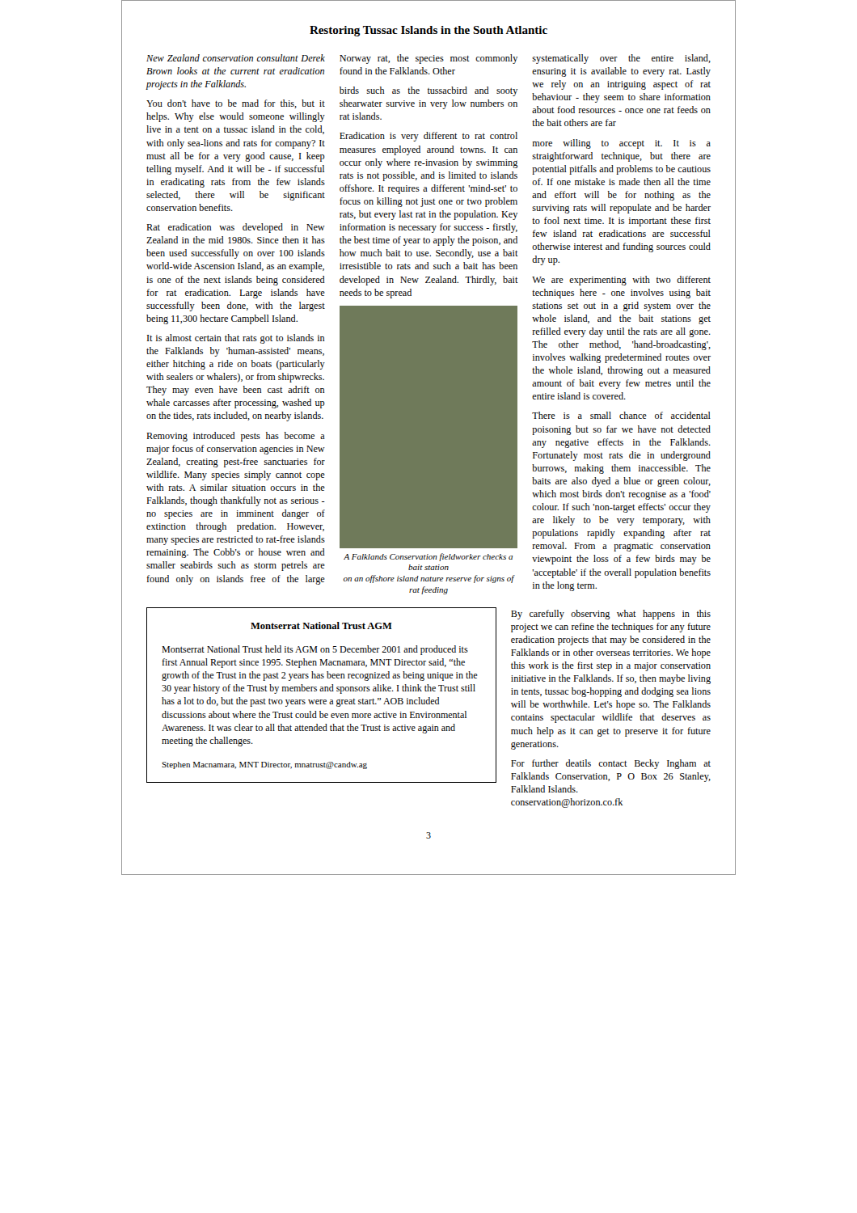Restoring Tussac Islands in the South Atlantic
New Zealand conservation consultant Derek Brown looks at the current rat eradication projects in the Falklands.
You don't have to be mad for this, but it helps. Why else would someone willingly live in a tent on a tussac island in the cold, with only sea-lions and rats for company? It must all be for a very good cause, I keep telling myself. And it will be - if successful in eradicating rats from the few islands selected, there will be significant conservation benefits.
Rat eradication was developed in New Zealand in the mid 1980s. Since then it has been used successfully on over 100 islands world-wide Ascension Island, as an example, is one of the next islands being considered for rat eradication. Large islands have successfully been done, with the largest being 11,300 hectare Campbell Island.
It is almost certain that rats got to islands in the Falklands by 'human-assisted' means, either hitching a ride on boats (particularly with sealers or whalers), or from shipwrecks. They may even have been cast adrift on whale carcasses after processing, washed up on the tides, rats included, on nearby islands.
Removing introduced pests has become a major focus of conservation agencies in New Zealand, creating pest-free sanctuaries for wildlife. Many species simply cannot cope with rats. A similar situation occurs in the Falklands, though thankfully not as serious - no species are in imminent danger of extinction through predation. However, many species are restricted to rat-free islands remaining. The Cobb's or house wren and smaller seabirds such as storm petrels are found only on islands free of the large Norway rat, the species most commonly found in the Falklands. Other
birds such as the tussacbird and sooty shearwater survive in very low numbers on rat islands.
Eradication is very different to rat control measures employed around towns. It can occur only where re-invasion by swimming rats is not possible, and is limited to islands offshore. It requires a different 'mind-set' to focus on killing not just one or two problem rats, but every last rat in the population. Key information is necessary for success - firstly, the best time of year to apply the poison, and how much bait to use. Secondly, use a bait irresistible to rats and such a bait has been developed in New Zealand. Thirdly, bait needs to be spread
A Falklands Conservation fieldworker checks a bait station
on an offshore island nature reserve for signs of rat feeding
systematically over the entire island, ensuring it is available to every rat. Lastly we rely on an intriguing aspect of rat behaviour - they seem to share information about food resources - once one rat feeds on the bait others are far
more willing to accept it. It is a straightforward technique, but there are potential pitfalls and problems to be cautious of. If one mistake is made then all the time and effort will be for nothing as the surviving rats will repopulate and be harder to fool next time. It is important these first few island rat eradications are successful otherwise interest and funding sources could dry up.
We are experimenting with two different techniques here - one involves using bait stations set out in a grid system over the whole island, and the bait stations get refilled every day until the rats are all gone. The other method, 'hand-broadcasting', involves walking predetermined routes over the whole island, throwing out a measured amount of bait every few metres until the entire island is covered.
There is a small chance of accidental poisoning but so far we have not detected any negative effects in the Falklands. Fortunately most rats die in underground burrows, making them inaccessible. The baits are also dyed a blue or green colour, which most birds don't recognise as a 'food' colour. If such 'non-target effects' occur they are likely to be very temporary, with populations rapidly expanding after rat removal. From a pragmatic conservation viewpoint the loss of a few birds may be 'acceptable' if the overall population benefits in the long term.
Montserrat National Trust AGM
Montserrat National Trust held its AGM on 5 December 2001 and produced its first Annual Report since 1995. Stephen Macnamara, MNT Director said, “the growth of the Trust in the past 2 years has been recognized as being unique in the 30 year history of the Trust by members and sponsors alike. I think the Trust still has a lot to do, but the past two years were a great start.” AOB included discussions about where the Trust could be even more active in Environmental Awareness. It was clear to all that attended that the Trust is active again and meeting the challenges.
Stephen Macnamara, MNT Director, mnatrust@candw.ag
By carefully observing what happens in this project we can refine the techniques for any future eradication projects that may be considered in the Falklands or in other overseas territories. We hope this work is the first step in a major conservation initiative in the Falklands. If so, then maybe living in tents, tussac bog-hopping and dodging sea lions will be worthwhile. Let's hope so. The Falklands contains spectacular wildlife that deserves as much help as it can get to preserve it for future generations.
For further deatils contact Becky Ingham at Falklands Conservation, P O Box 26 Stanley, Falkland Islands.
conservation@horizon.co.fk
3